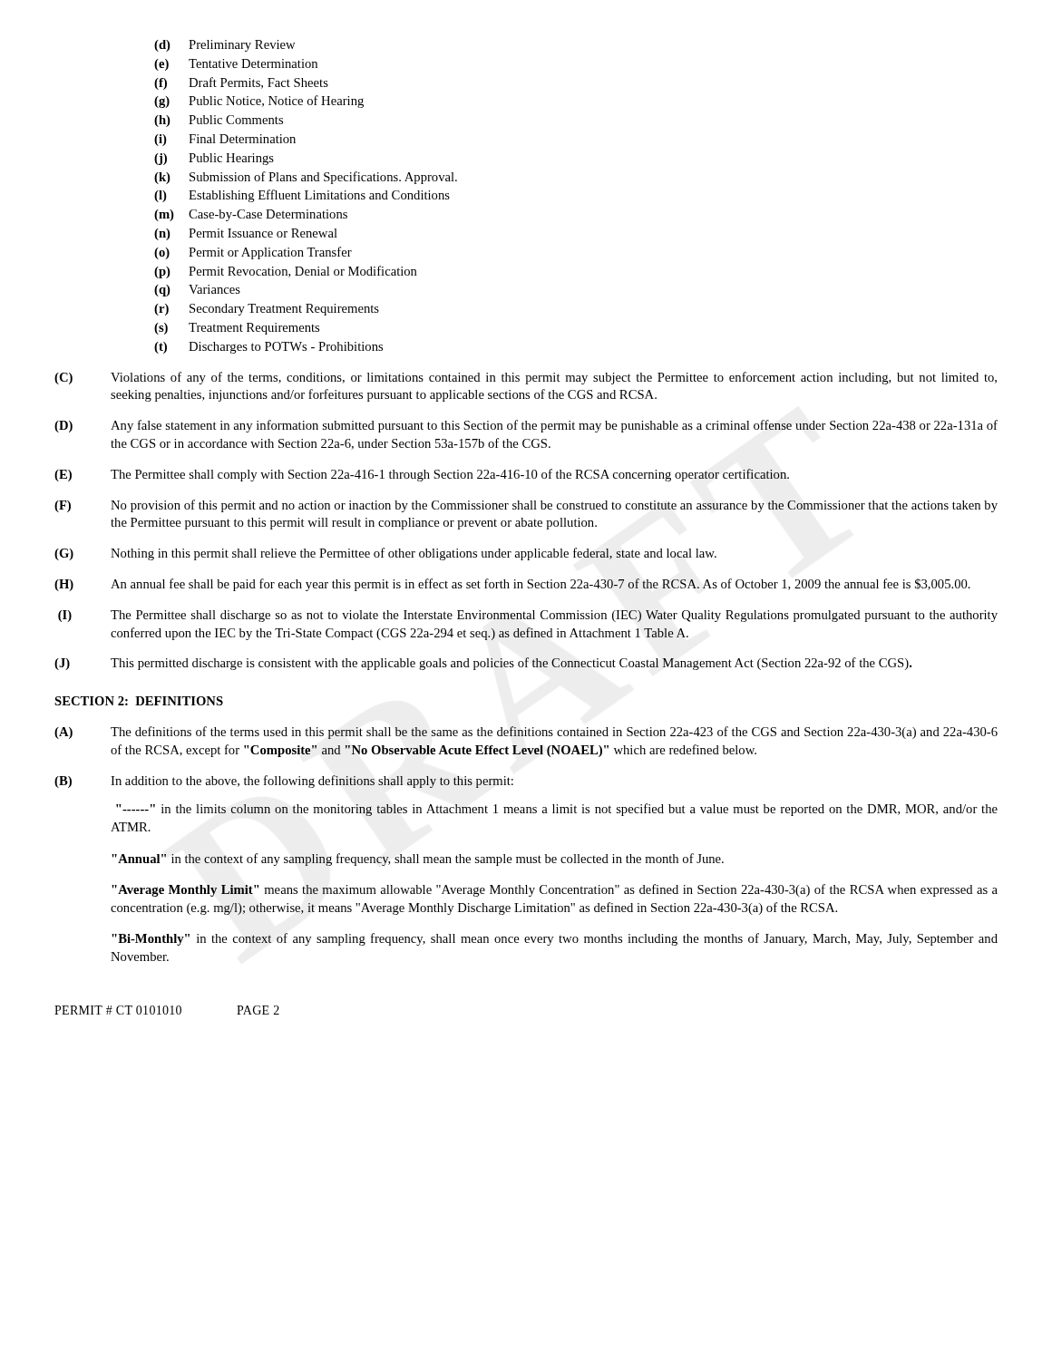DRAFT
(d) Preliminary Review
(e) Tentative Determination
(f) Draft Permits, Fact Sheets
(g) Public Notice, Notice of Hearing
(h) Public Comments
(i) Final Determination
(j) Public Hearings
(k) Submission of Plans and Specifications. Approval.
(l) Establishing Effluent Limitations and Conditions
(m) Case-by-Case Determinations
(n) Permit Issuance or Renewal
(o) Permit or Application Transfer
(p) Permit Revocation, Denial or Modification
(q) Variances
(r) Secondary Treatment Requirements
(s) Treatment Requirements
(t) Discharges to POTWs - Prohibitions
(C) Violations of any of the terms, conditions, or limitations contained in this permit may subject the Permittee to enforcement action including, but not limited to, seeking penalties, injunctions and/or forfeitures pursuant to applicable sections of the CGS and RCSA.
(D) Any false statement in any information submitted pursuant to this Section of the permit may be punishable as a criminal offense under Section 22a-438 or 22a-131a of the CGS or in accordance with Section 22a-6, under Section 53a-157b of the CGS.
(E) The Permittee shall comply with Section 22a-416-1 through Section 22a-416-10 of the RCSA concerning operator certification.
(F) No provision of this permit and no action or inaction by the Commissioner shall be construed to constitute an assurance by the Commissioner that the actions taken by the Permittee pursuant to this permit will result in compliance or prevent or abate pollution.
(G) Nothing in this permit shall relieve the Permittee of other obligations under applicable federal, state and local law.
(H) An annual fee shall be paid for each year this permit is in effect as set forth in Section 22a-430-7 of the RCSA. As of October 1, 2009 the annual fee is $3,005.00.
(I) The Permittee shall discharge so as not to violate the Interstate Environmental Commission (IEC) Water Quality Regulations promulgated pursuant to the authority conferred upon the IEC by the Tri-State Compact (CGS 22a-294 et seq.) as defined in Attachment 1 Table A.
(J) This permitted discharge is consistent with the applicable goals and policies of the Connecticut Coastal Management Act (Section 22a-92 of the CGS).
SECTION 2: DEFINITIONS
(A) The definitions of the terms used in this permit shall be the same as the definitions contained in Section 22a-423 of the CGS and Section 22a-430-3(a) and 22a-430-6 of the RCSA, except for "Composite" and "No Observable Acute Effect Level (NOAEL)" which are redefined below.
(B) In addition to the above, the following definitions shall apply to this permit:
"------" in the limits column on the monitoring tables in Attachment 1 means a limit is not specified but a value must be reported on the DMR, MOR, and/or the ATMR.
"Annual" in the context of any sampling frequency, shall mean the sample must be collected in the month of June.
"Average Monthly Limit" means the maximum allowable "Average Monthly Concentration" as defined in Section 22a-430-3(a) of the RCSA when expressed as a concentration (e.g. mg/l); otherwise, it means "Average Monthly Discharge Limitation" as defined in Section 22a-430-3(a) of the RCSA.
"Bi-Monthly" in the context of any sampling frequency, shall mean once every two months including the months of January, March, May, July, September and November.
PERMIT # CT 0101010PAGE 2